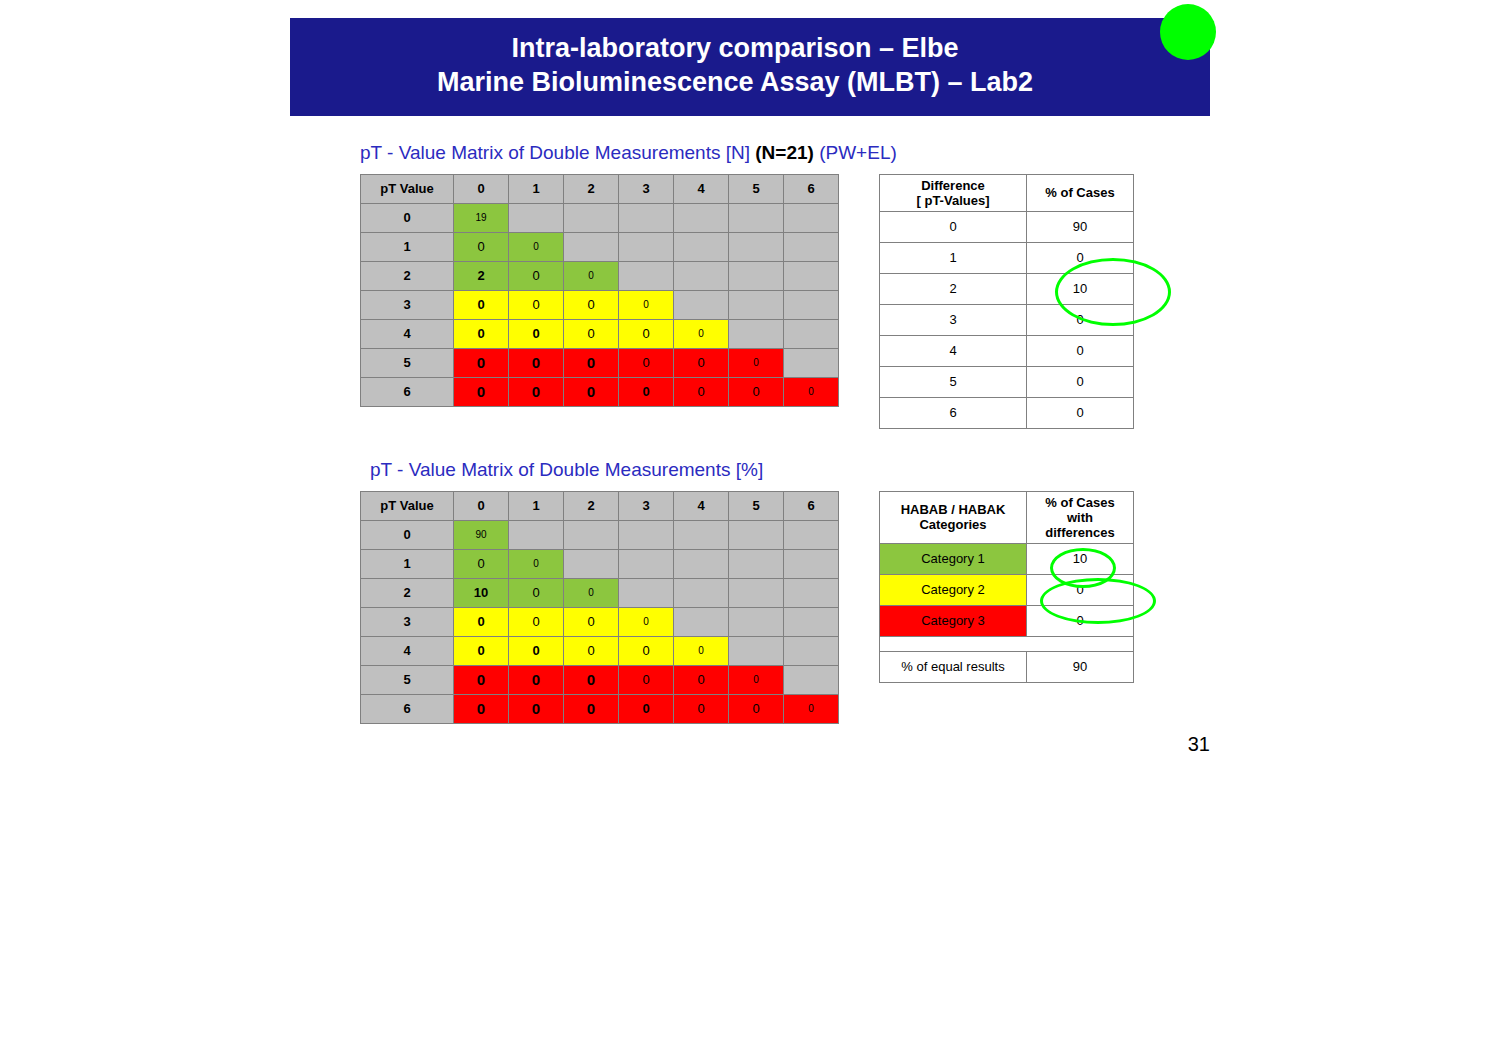Intra-laboratory comparison – Elbe
Marine Bioluminescence Assay (MLBT) – Lab2
pT - Value Matrix of Double Measurements [N] (N=21) (PW+EL)
| pT Value | 0 | 1 | 2 | 3 | 4 | 5 | 6 |
| --- | --- | --- | --- | --- | --- | --- | --- |
| 0 | 19 | | | | | | |
| 1 | 0 | 0 | | | | | |
| 2 | 2 | 0 | 0 | | | | |
| 3 | 0 | 0 | 0 | 0 | | | |
| 4 | 0 | 0 | 0 | 0 | 0 | | |
| 5 | 0 | 0 | 0 | 0 | 0 | 0 | |
| 6 | 0 | 0 | 0 | 0 | 0 | 0 | 0 |
| Difference [ pT-Values] | % of Cases |
| --- | --- |
| 0 | 90 |
| 1 | 0 |
| 2 | 10 |
| 3 | 0 |
| 4 | 0 |
| 5 | 0 |
| 6 | 0 |
pT - Value Matrix of Double Measurements [%]
| pT Value | 0 | 1 | 2 | 3 | 4 | 5 | 6 |
| --- | --- | --- | --- | --- | --- | --- | --- |
| 0 | 90 | | | | | | |
| 1 | 0 | 0 | | | | | |
| 2 | 10 | 0 | 0 | | | | |
| 3 | 0 | 0 | 0 | 0 | | | |
| 4 | 0 | 0 | 0 | 0 | 0 | | |
| 5 | 0 | 0 | 0 | 0 | 0 | 0 | |
| 6 | 0 | 0 | 0 | 0 | 0 | 0 | 0 |
| HABAB / HABAK Categories | % of Cases with differences |
| --- | --- |
| Category 1 | 10 |
| Category 2 | 0 |
| Category 3 | 0 |
| % of equal results | 90 |
31